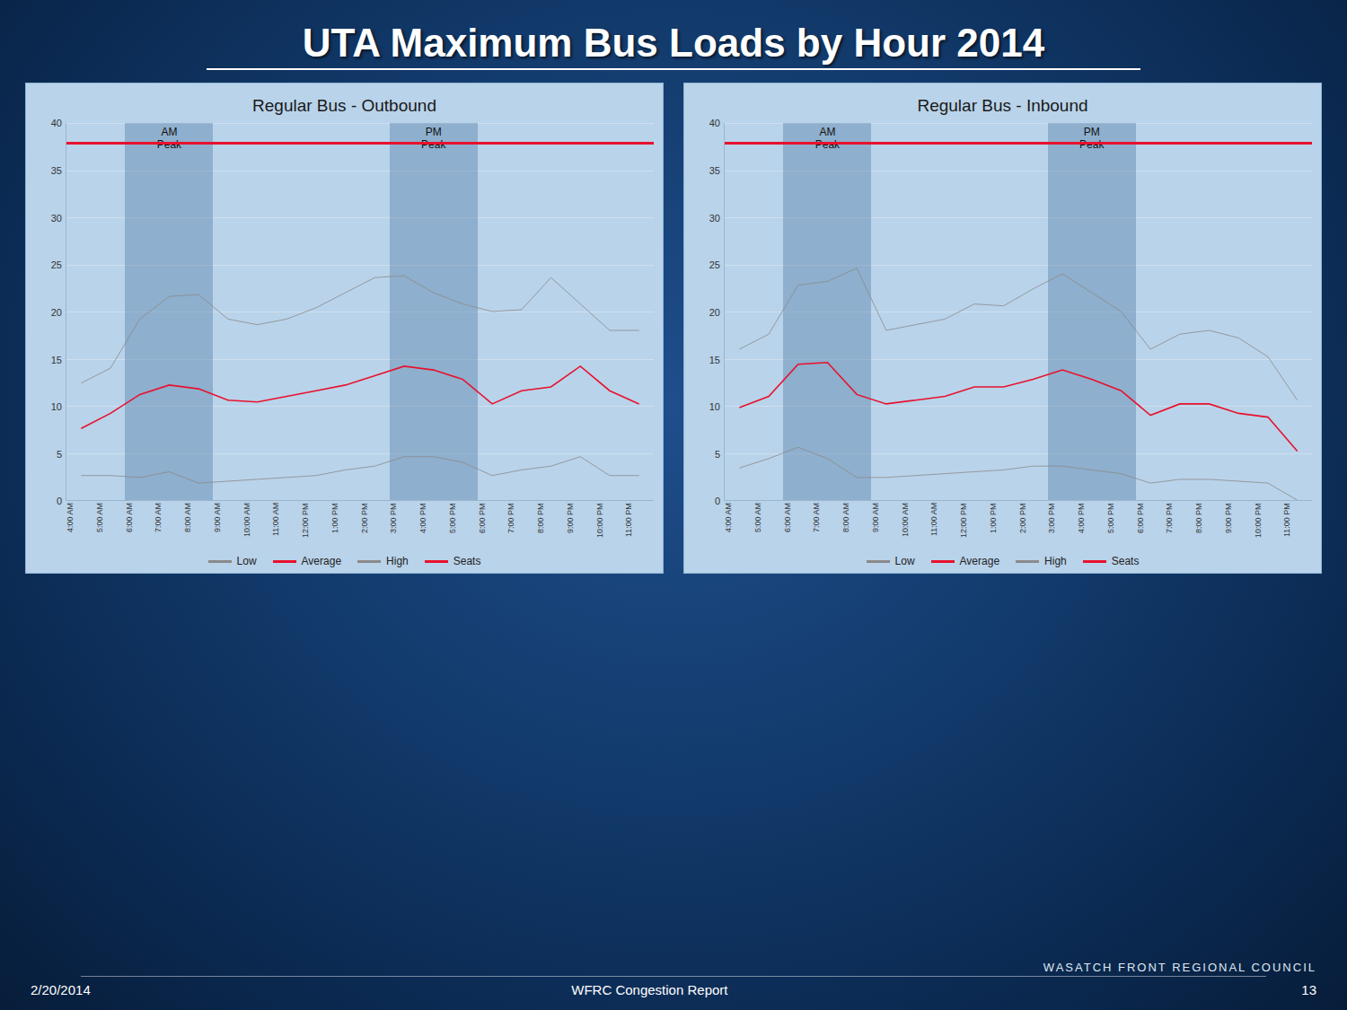UTA Maximum Bus Loads by Hour 2014
Regular Bus - Outbound
40 35 30 25 20 15 10 5 0
AM
Peak
PM
Peak
4:00 AM 5:00 AM 6:00 AM 7:00 AM 8:00 AM 9:00 AM 10:00 AM 11:00 AM 12:00 PM 1:00 PM 2:00 PM 3:00 PM 4:00 PM 5:00 PM 6:00 PM 7:00 PM 8:00 PM 9:00 PM 10:00 PM 11:00 PM
Low Average High Seats
Regular Bus - Inbound
40 35 30 25 20 15 10 5 0
AM
Peak
PM
Peak
4:00 AM 5:00 AM 6:00 AM 7:00 AM 8:00 AM 9:00 AM 10:00 AM 11:00 AM 12:00 PM 1:00 PM 2:00 PM 3:00 PM 4:00 PM 5:00 PM 6:00 PM 7:00 PM 8:00 PM 9:00 PM 10:00 PM 11:00 PM
Low Average High Seats
WASATCH FRONT REGIONAL COUNCIL
2/20/2014
WFRC Congestion Report
13